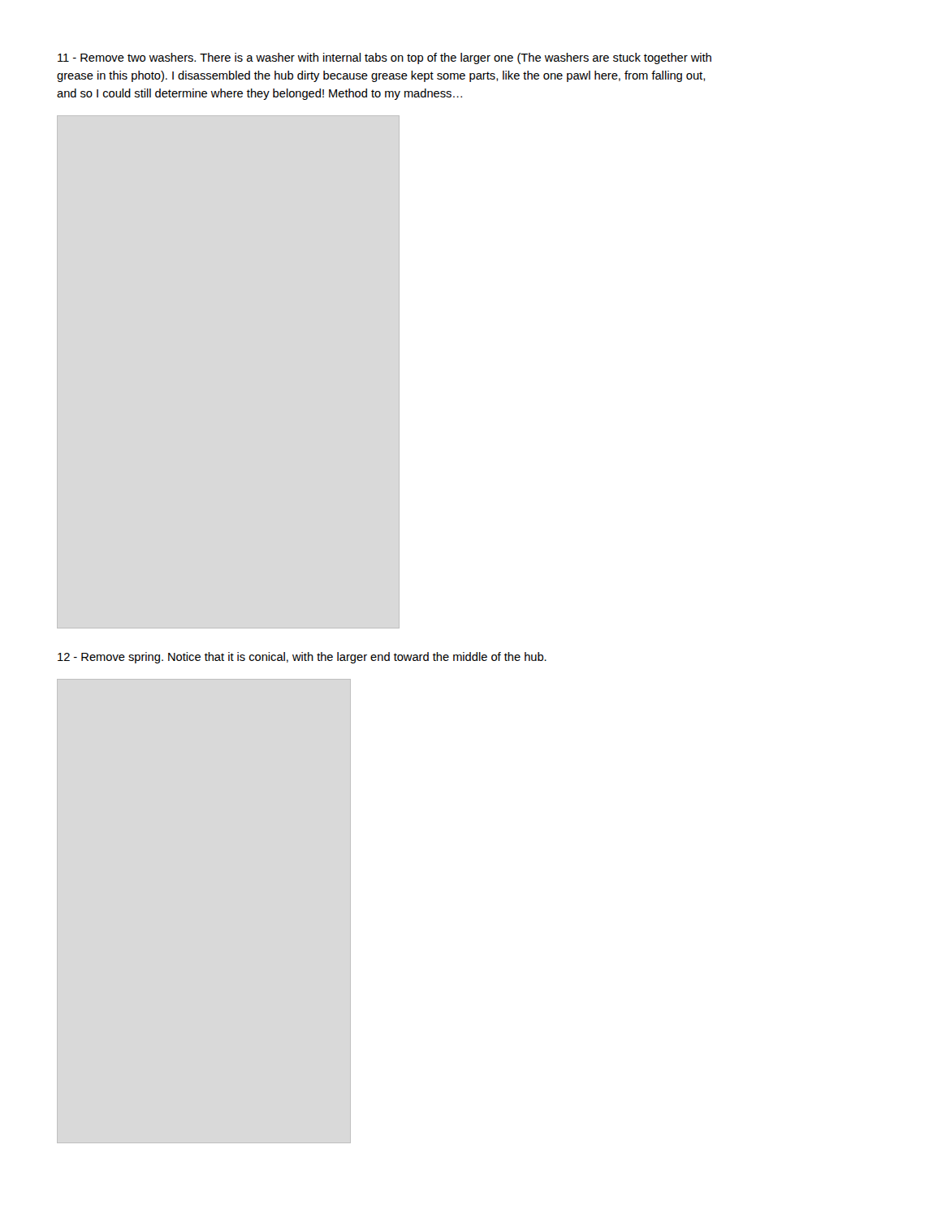11 - Remove two washers. There is a washer with internal tabs on top of the larger one (The washers are stuck together with grease in this photo). I disassembled the hub dirty because grease kept some parts, like the one pawl here, from falling out, and so I could still determine where they belonged! Method to my madness…
12 - Remove spring. Notice that it is conical, with the larger end toward the middle of the hub.